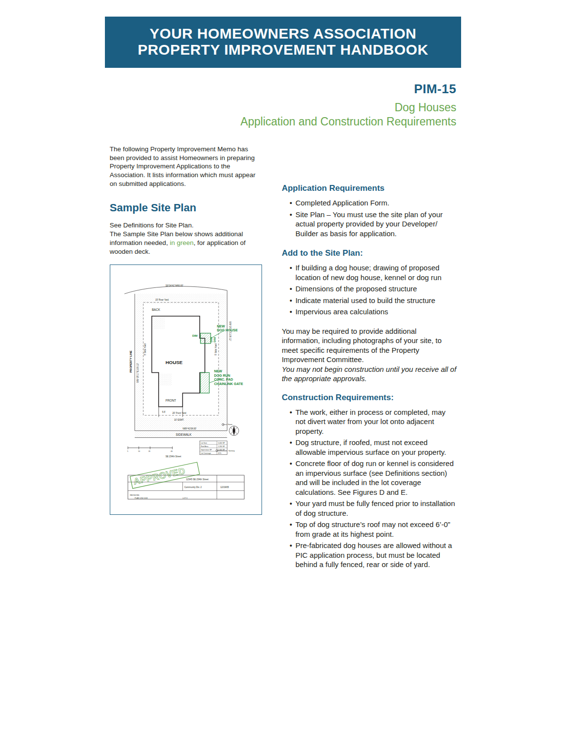Your Homeowners Association
Property Improvement Handbook
PIM-15
Dog Houses Application and Construction Requirements
The following Property Improvement Memo has been provided to assist Homeowners in preparing Property Improvement Applications to the Association. It lists information which must appear on submitted applications.
Sample Site Plan
See Definitions for Site Plan.
The Sample Site Plan below shows additional information needed, in green, for application of wooden deck.
S6°04'41"W60.00' S89°25'17"E108.12' PROPERTY LINE S89°25'17"E108.12' 15' Rear Yard 5' Side Yard 5' Side Yard 20' Front Yard BACK HOUSE FRONT NEW DOG HOUSE DIM DIM DIM NEW DOG RUN CONC. PAD CHAINLINK GATE 5.5' 10' ESMT. Storm SIDEWALK N89°41'08.00' 5 10 20 40 Sanitary SE 234th Street Lot Size 5,000 SF Roof Area 1,200 SF Impervious SF 2,040 SF Lot Coverage 41% 12345 SE 234th Street Community Div. 2 12/19/05 REVISIONS PLAN 1234 G/03 LOT 3 APPROVED
Application Requirements
Completed Application Form.
Site Plan – You must use the site plan of your actual property provided by your Developer/ Builder as basis for application.
Add to the Site Plan:
If building a dog house; drawing of proposed location of new dog house, kennel or dog run
Dimensions of the proposed structure
Indicate material used to build the structure
Impervious area calculations
You may be required to provide additional information, including photographs of your site, to meet specific requirements of the Property Improvement Committee.
You may not begin construction until you receive all of the appropriate approvals.
Construction Requirements:
The work, either in process or completed, may not divert water from your lot onto adjacent property.
Dog structure, if roofed, must not exceed allowable impervious surface on your property.
Concrete floor of dog run or kennel is considered an impervious surface (see Definitions section) and will be included in the lot coverage calculations. See Figures D and E.
Your yard must be fully fenced prior to installation of dog structure.
Top of dog structure’s roof may not exceed 6’-0” from grade at its highest point.
Pre-fabricated dog houses are allowed without a PIC application process, but must be located behind a fully fenced, rear or side of yard.